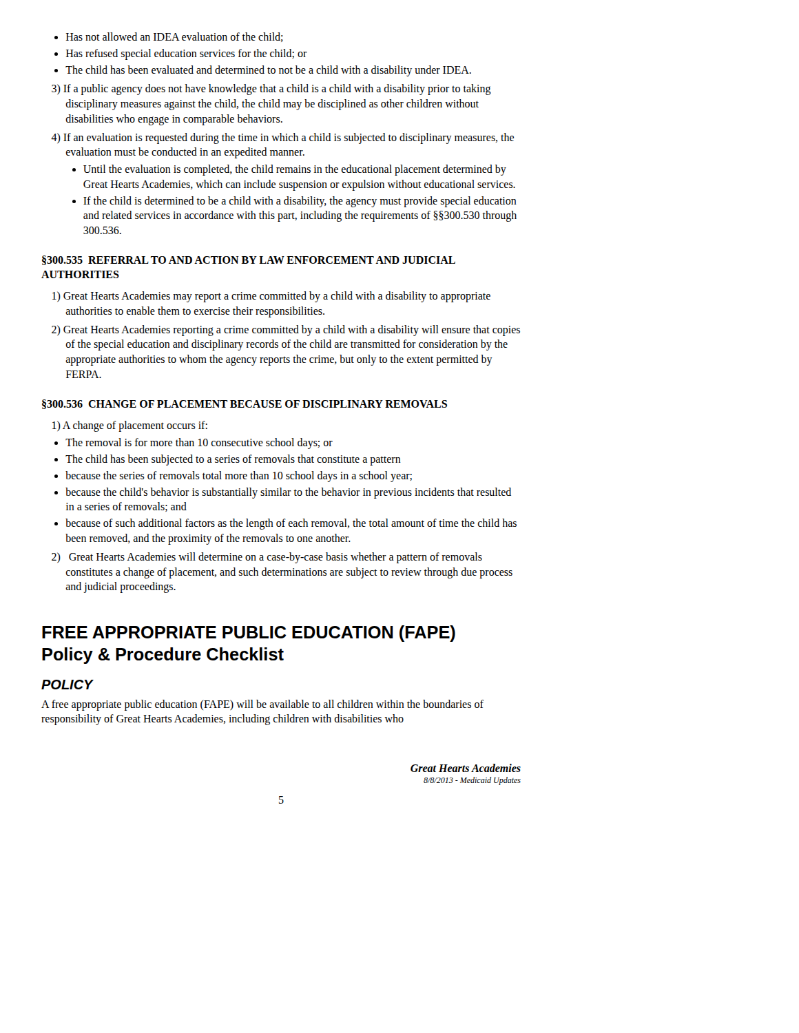Has not allowed an IDEA evaluation of the child;
Has refused special education services for the child; or
The child has been evaluated and determined to not be a child with a disability under IDEA.
3) If a public agency does not have knowledge that a child is a child with a disability prior to taking disciplinary measures against the child, the child may be disciplined as other children without disabilities who engage in comparable behaviors.
4) If an evaluation is requested during the time in which a child is subjected to disciplinary measures, the evaluation must be conducted in an expedited manner.
Until the evaluation is completed, the child remains in the educational placement determined by Great Hearts Academies, which can include suspension or expulsion without educational services.
If the child is determined to be a child with a disability, the agency must provide special education and related services in accordance with this part, including the requirements of §§300.530 through 300.536.
§300.535 REFERRAL TO AND ACTION BY LAW ENFORCEMENT AND JUDICIAL AUTHORITIES
1) Great Hearts Academies may report a crime committed by a child with a disability to appropriate authorities to enable them to exercise their responsibilities.
2) Great Hearts Academies reporting a crime committed by a child with a disability will ensure that copies of the special education and disciplinary records of the child are transmitted for consideration by the appropriate authorities to whom the agency reports the crime, but only to the extent permitted by FERPA.
§300.536 CHANGE OF PLACEMENT BECAUSE OF DISCIPLINARY REMOVALS
1) A change of placement occurs if:
The removal is for more than 10 consecutive school days; or
The child has been subjected to a series of removals that constitute a pattern
because the series of removals total more than 10 school days in a school year;
because the child's behavior is substantially similar to the behavior in previous incidents that resulted in a series of removals; and
because of such additional factors as the length of each removal, the total amount of time the child has been removed, and the proximity of the removals to one another.
2) Great Hearts Academies will determine on a case-by-case basis whether a pattern of removals constitutes a change of placement, and such determinations are subject to review through due process and judicial proceedings.
FREE APPROPRIATE PUBLIC EDUCATION (FAPE)
Policy & Procedure Checklist
POLICY
A free appropriate public education (FAPE) will be available to all children within the boundaries of responsibility of Great Hearts Academies, including children with disabilities who
Great Hearts Academies
8/8/2013 - Medicaid Updates
5